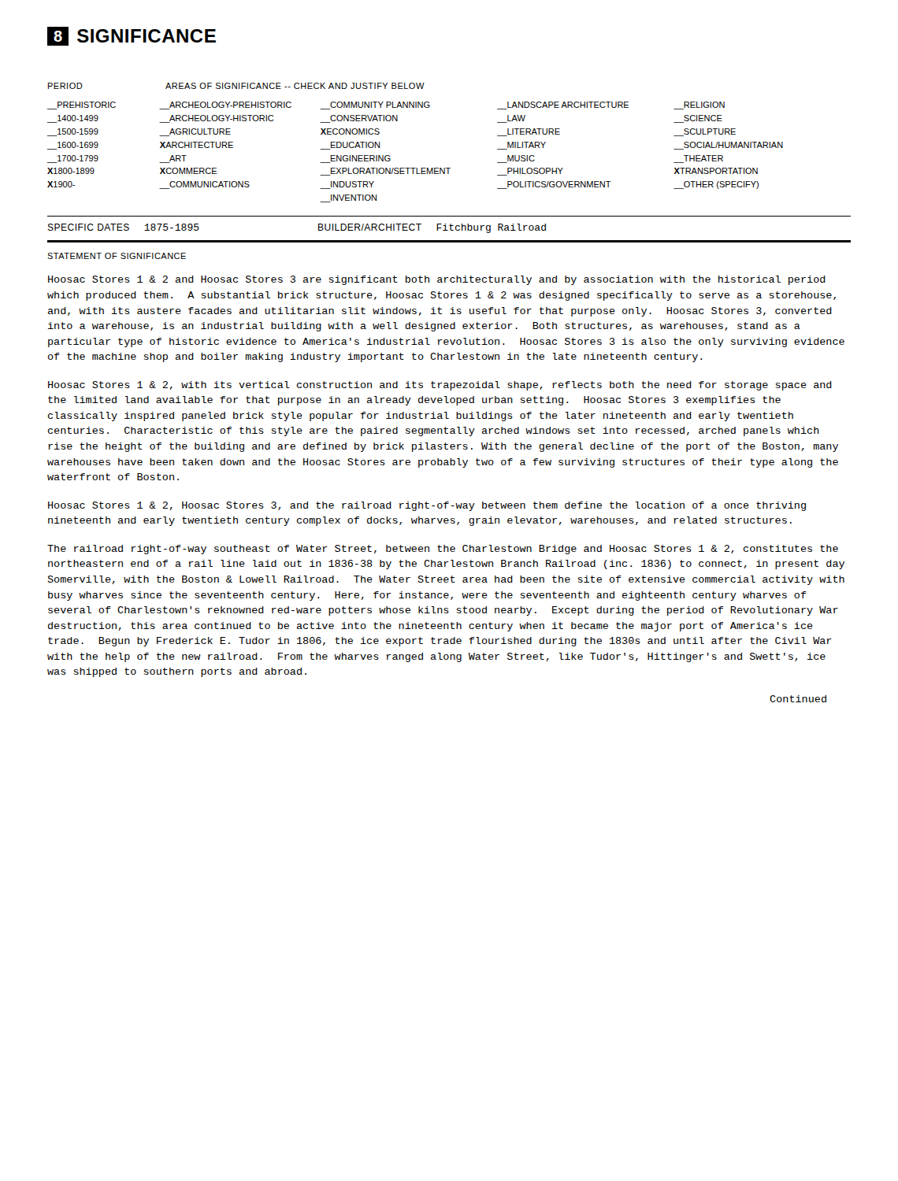8 SIGNIFICANCE
PERIOD
AREAS OF SIGNIFICANCE -- CHECK AND JUSTIFY BELOW
| __PREHISTORIC | __ARCHEOLOGY-PREHISTORIC | __COMMUNITY PLANNING | __LANDSCAPE ARCHITECTURE | __RELIGION |
| __1400-1499 | __ARCHEOLOGY-HISTORIC | __CONSERVATION | __LAW | __SCIENCE |
| __1500-1599 | __AGRICULTURE | X ECONOMICS | __LITERATURE | __SCULPTURE |
| __1600-1699 | X ARCHITECTURE | __EDUCATION | __MILITARY | __SOCIAL/HUMANITARIAN |
| __1700-1799 | __ART | __ENGINEERING | __MUSIC | __THEATER |
| X 1800-1899 | X COMMERCE | __EXPLORATION/SETTLEMENT | __PHILOSOPHY | X TRANSPORTATION |
| X 1900- | __COMMUNICATIONS | __INDUSTRY | __POLITICS/GOVERNMENT | __OTHER (SPECIFY) |
| | | __INVENTION | | |
SPECIFIC DATES 1875-1895 BUILDER/ARCHITECT Fitchburg Railroad
STATEMENT OF SIGNIFICANCE
Hoosac Stores 1 & 2 and Hoosac Stores 3 are significant both architecturally and by association with the historical period which produced them. A substantial brick structure, Hoosac Stores 1 & 2 was designed specifically to serve as a storehouse, and, with its austere facades and utilitarian slit windows, it is useful for that purpose only. Hoosac Stores 3, converted into a warehouse, is an industrial building with a well designed exterior. Both structures, as warehouses, stand as a particular type of historic evidence to America's industrial revolution. Hoosac Stores 3 is also the only surviving evidence of the machine shop and boiler making industry important to Charlestown in the late nineteenth century.
Hoosac Stores 1 & 2, with its vertical construction and its trapezoidal shape, reflects both the need for storage space and the limited land available for that purpose in an already developed urban setting. Hoosac Stores 3 exemplifies the classically inspired paneled brick style popular for industrial buildings of the later nineteenth and early twentieth centuries. Characteristic of this style are the paired segmentally arched windows set into recessed, arched panels which rise the height of the building and are defined by brick pilasters. With the general decline of the port of the Boston, many warehouses have been taken down and the Hoosac Stores are probably two of a few surviving structures of their type along the waterfront of Boston.
Hoosac Stores 1 & 2, Hoosac Stores 3, and the railroad right-of-way between them define the location of a once thriving nineteenth and early twentieth century complex of docks, wharves, grain elevator, warehouses, and related structures.
The railroad right-of-way southeast of Water Street, between the Charlestown Bridge and Hoosac Stores 1 & 2, constitutes the northeastern end of a rail line laid out in 1836-38 by the Charlestown Branch Railroad (inc. 1836) to connect, in present day Somerville, with the Boston & Lowell Railroad. The Water Street area had been the site of extensive commercial activity with busy wharves since the seventeenth century. Here, for instance, were the seventeenth and eighteenth century wharves of several of Charlestown's reknowned red-ware potters whose kilns stood nearby. Except during the period of Revolutionary War destruction, this area continued to be active into the nineteenth century when it became the major port of America's ice trade. Begun by Frederick E. Tudor in 1806, the ice export trade flourished during the 1830s and until after the Civil War with the help of the new railroad. From the wharves ranged along Water Street, like Tudor's, Hittinger's and Swett's, ice was shipped to southern ports and abroad.
Continued